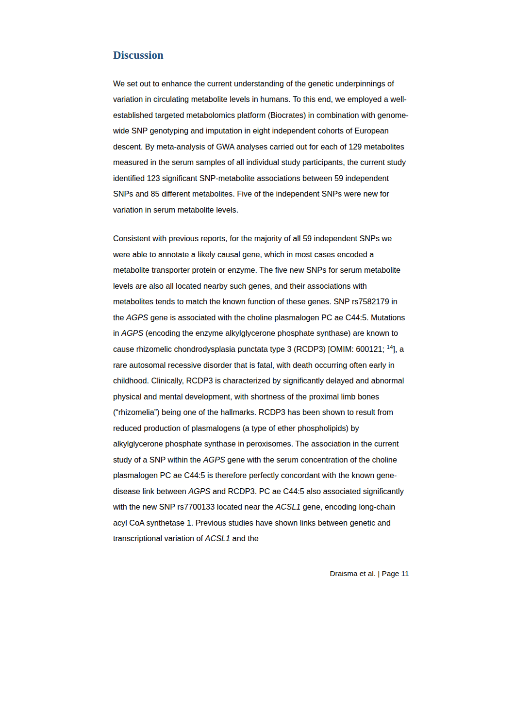Discussion
We set out to enhance the current understanding of the genetic underpinnings of variation in circulating metabolite levels in humans. To this end, we employed a well-established targeted metabolomics platform (Biocrates) in combination with genome-wide SNP genotyping and imputation in eight independent cohorts of European descent. By meta-analysis of GWA analyses carried out for each of 129 metabolites measured in the serum samples of all individual study participants, the current study identified 123 significant SNP-metabolite associations between 59 independent SNPs and 85 different metabolites. Five of the independent SNPs were new for variation in serum metabolite levels.
Consistent with previous reports, for the majority of all 59 independent SNPs we were able to annotate a likely causal gene, which in most cases encoded a metabolite transporter protein or enzyme. The five new SNPs for serum metabolite levels are also all located nearby such genes, and their associations with metabolites tends to match the known function of these genes. SNP rs7582179 in the AGPS gene is associated with the choline plasmalogen PC ae C44:5. Mutations in AGPS (encoding the enzyme alkylglycerone phosphate synthase) are known to cause rhizomelic chondrodysplasia punctata type 3 (RCDP3) [OMIM: 600121; 14], a rare autosomal recessive disorder that is fatal, with death occurring often early in childhood. Clinically, RCDP3 is characterized by significantly delayed and abnormal physical and mental development, with shortness of the proximal limb bones (“rhizomelia”) being one of the hallmarks. RCDP3 has been shown to result from reduced production of plasmalogens (a type of ether phospholipids) by alkylglycerone phosphate synthase in peroxisomes. The association in the current study of a SNP within the AGPS gene with the serum concentration of the choline plasmalogen PC ae C44:5 is therefore perfectly concordant with the known gene-disease link between AGPS and RCDP3. PC ae C44:5 also associated significantly with the new SNP rs7700133 located near the ACSL1 gene, encoding long-chain acyl CoA synthetase 1. Previous studies have shown links between genetic and transcriptional variation of ACSL1 and the
Draisma et al. | Page 11